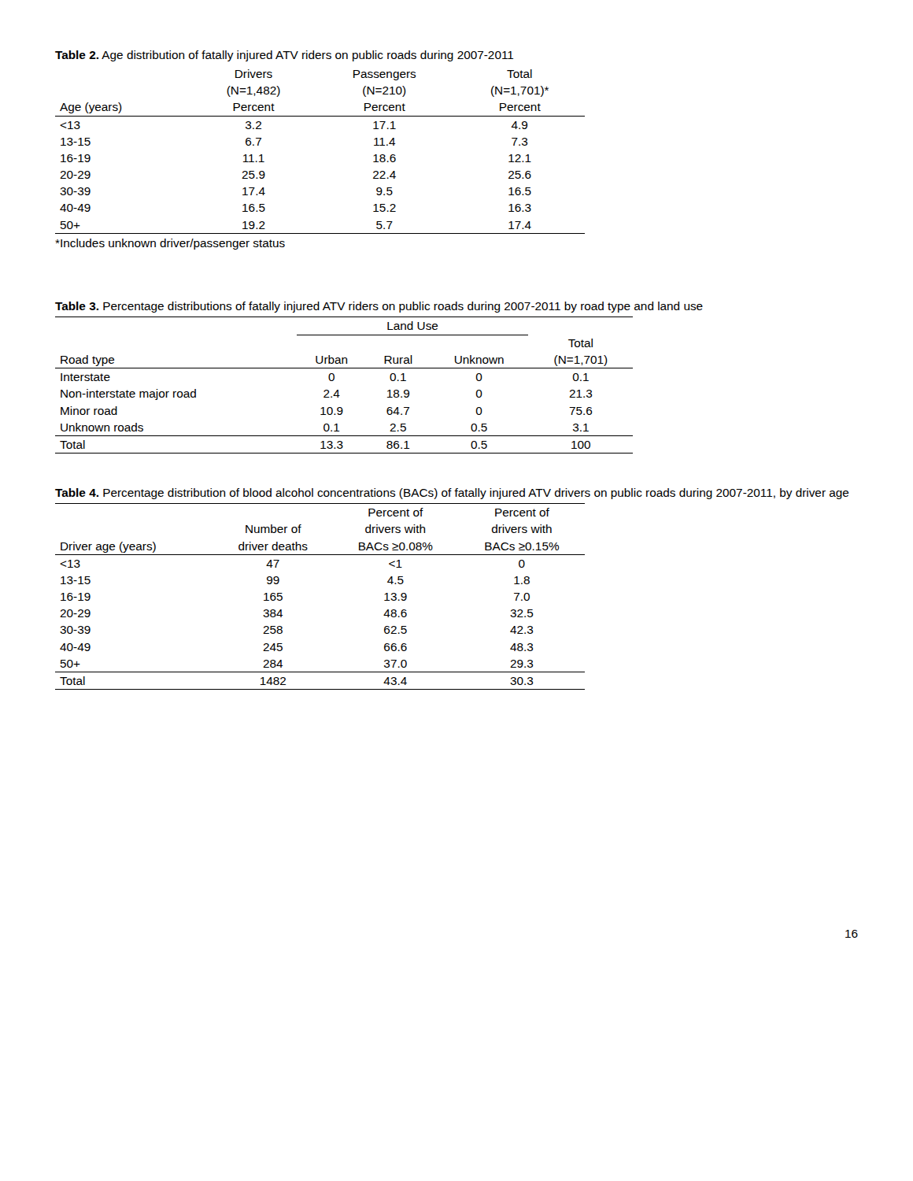Table 2. Age distribution of fatally injured ATV riders on public roads during 2007-2011
| | Drivers | Passengers | Total |
| | (N=1,482) | (N=210) | (N=1,701)* |
| Age (years) | Percent | Percent | Percent |
| <13 | 3.2 | 17.1 | 4.9 |
| 13-15 | 6.7 | 11.4 | 7.3 |
| 16-19 | 11.1 | 18.6 | 12.1 |
| 20-29 | 25.9 | 22.4 | 25.6 |
| 30-39 | 17.4 | 9.5 | 16.5 |
| 40-49 | 16.5 | 15.2 | 16.3 |
| 50+ | 19.2 | 5.7 | 17.4 |
*Includes unknown driver/passenger status
Table 3. Percentage distributions of fatally injured ATV riders on public roads during 2007-2011 by road type and land use
| | Land Use | |
| | | | | Total |
| Road type | Urban | Rural | Unknown | (N=1,701) |
| Interstate | 0 | 0.1 | 0 | 0.1 |
| Non-interstate major road | 2.4 | 18.9 | 0 | 21.3 |
| Minor road | 10.9 | 64.7 | 0 | 75.6 |
| Unknown roads | 0.1 | 2.5 | 0.5 | 3.1 |
| Total | 13.3 | 86.1 | 0.5 | 100 |
Table 4. Percentage distribution of blood alcohol concentrations (BACs) of fatally injured ATV drivers on public roads during 2007-2011, by driver age
| | | Percent of | Percent of |
| | Number of | drivers with | drivers with |
| Driver age (years) | driver deaths | BACs ≥0.08% | BACs ≥0.15% |
| <13 | 47 | <1 | 0 |
| 13-15 | 99 | 4.5 | 1.8 |
| 16-19 | 165 | 13.9 | 7.0 |
| 20-29 | 384 | 48.6 | 32.5 |
| 30-39 | 258 | 62.5 | 42.3 |
| 40-49 | 245 | 66.6 | 48.3 |
| 50+ | 284 | 37.0 | 29.3 |
| Total | 1482 | 43.4 | 30.3 |
16